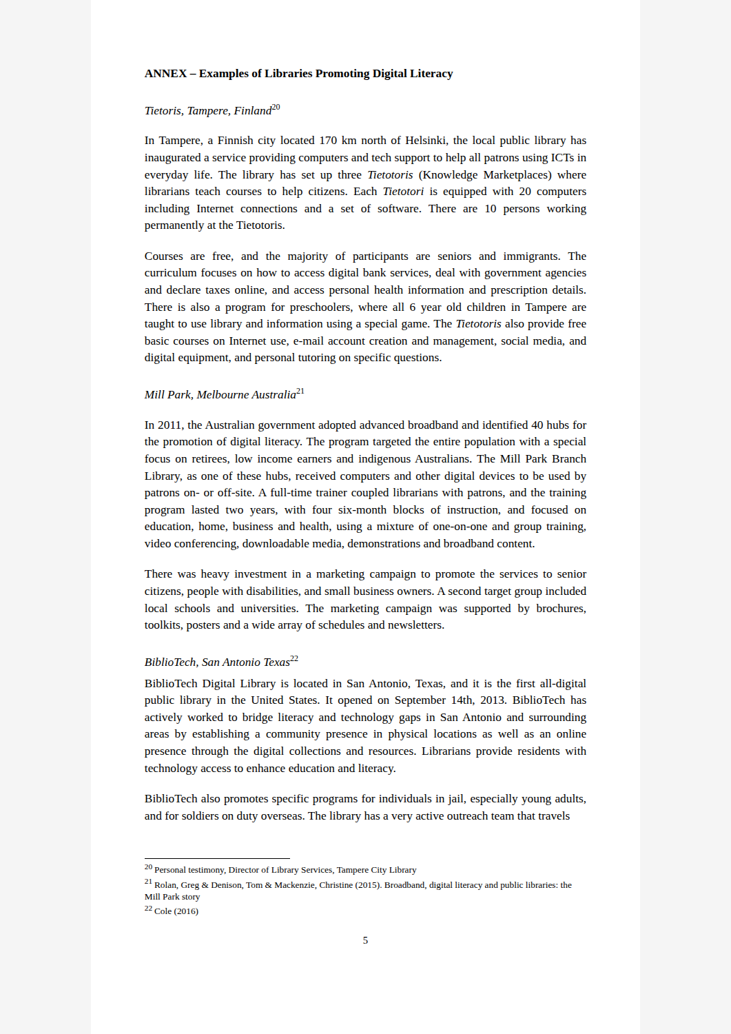ANNEX – Examples of Libraries Promoting Digital Literacy
Tietoris, Tampere, Finland20
In Tampere, a Finnish city located 170 km north of Helsinki, the local public library has inaugurated a service providing computers and tech support to help all patrons using ICTs in everyday life. The library has set up three Tietotoris (Knowledge Marketplaces) where librarians teach courses to help citizens. Each Tietotori is equipped with 20 computers including Internet connections and a set of software. There are 10 persons working permanently at the Tietotoris.
Courses are free, and the majority of participants are seniors and immigrants. The curriculum focuses on how to access digital bank services, deal with government agencies and declare taxes online, and access personal health information and prescription details. There is also a program for preschoolers, where all 6 year old children in Tampere are taught to use library and information using a special game. The Tietotoris also provide free basic courses on Internet use, e-mail account creation and management, social media, and digital equipment, and personal tutoring on specific questions.
Mill Park, Melbourne Australia21
In 2011, the Australian government adopted advanced broadband and identified 40 hubs for the promotion of digital literacy. The program targeted the entire population with a special focus on retirees, low income earners and indigenous Australians. The Mill Park Branch Library, as one of these hubs, received computers and other digital devices to be used by patrons on- or off-site. A full-time trainer coupled librarians with patrons, and the training program lasted two years, with four six-month blocks of instruction, and focused on education, home, business and health, using a mixture of one-on-one and group training, video conferencing, downloadable media, demonstrations and broadband content.
There was heavy investment in a marketing campaign to promote the services to senior citizens, people with disabilities, and small business owners. A second target group included local schools and universities. The marketing campaign was supported by brochures, toolkits, posters and a wide array of schedules and newsletters.
BiblioTech, San Antonio Texas22
BiblioTech Digital Library is located in San Antonio, Texas, and it is the first all-digital public library in the United States. It opened on September 14th, 2013. BiblioTech has actively worked to bridge literacy and technology gaps in San Antonio and surrounding areas by establishing a community presence in physical locations as well as an online presence through the digital collections and resources. Librarians provide residents with technology access to enhance education and literacy.
BiblioTech also promotes specific programs for individuals in jail, especially young adults, and for soldiers on duty overseas. The library has a very active outreach team that travels
20Personal testimony, Director of Library Services, Tampere City Library
21Rolan, Greg & Denison, Tom & Mackenzie, Christine (2015). Broadband, digital literacy and public libraries: the Mill Park story
22Cole (2016)
5